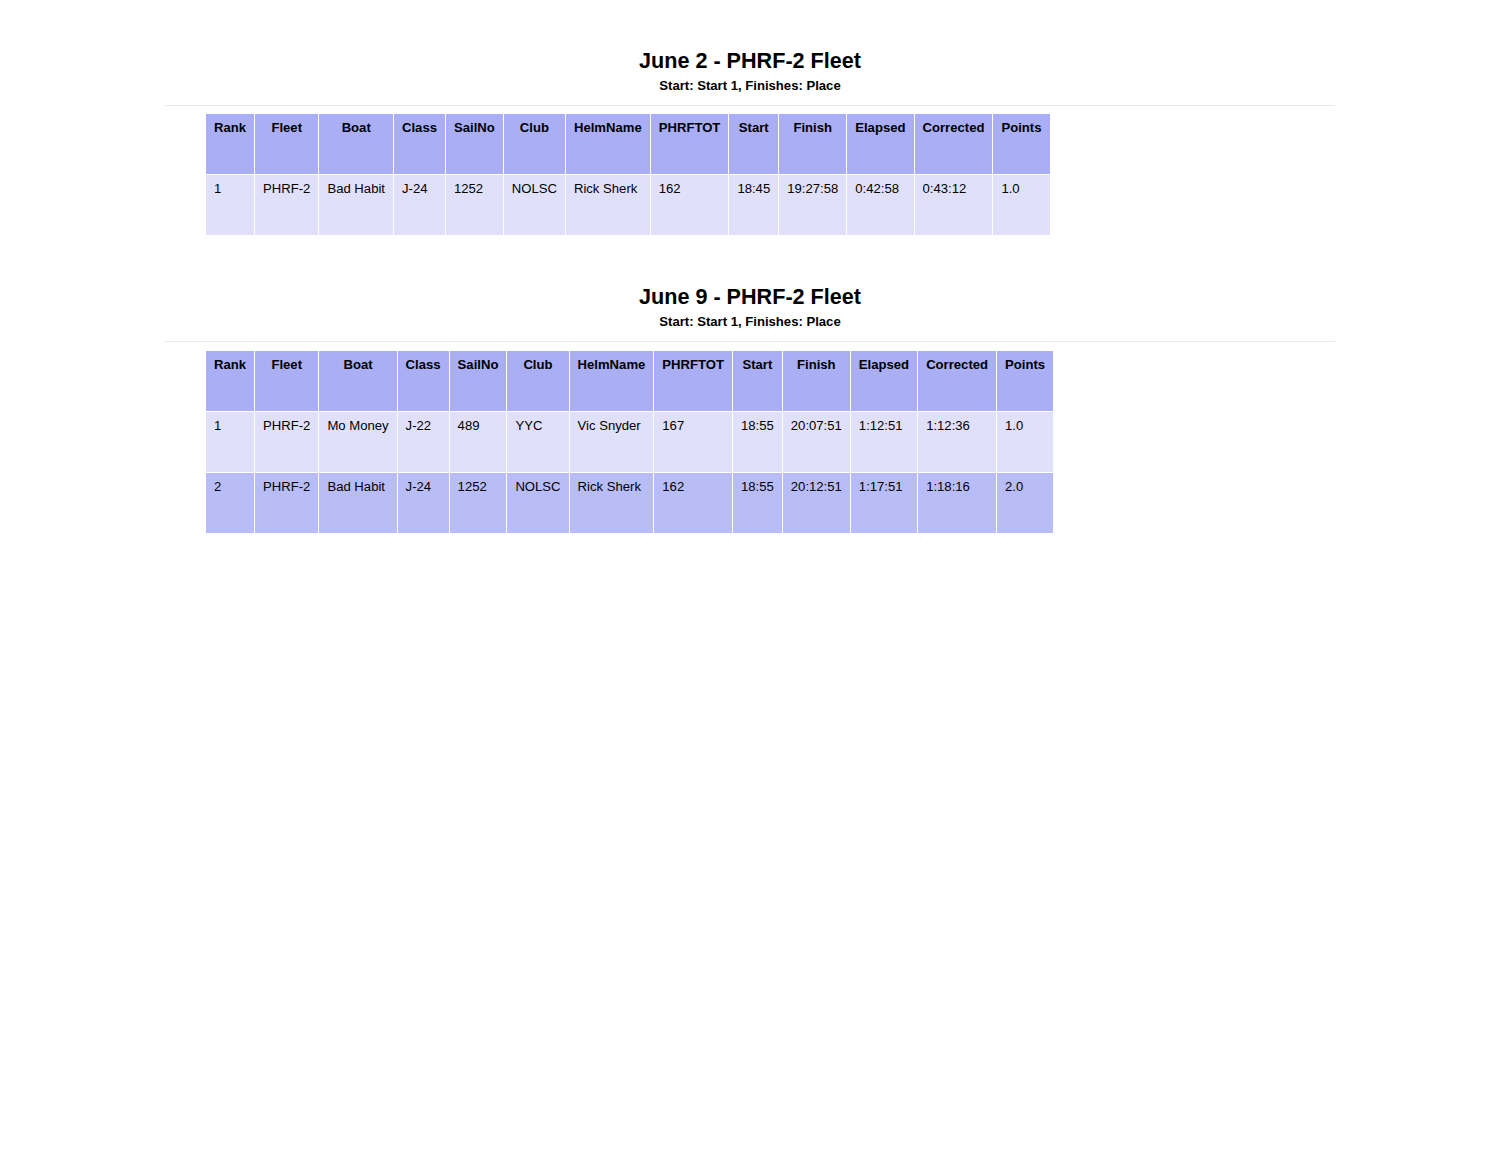June 2 - PHRF-2 Fleet
Start: Start 1, Finishes: Place
| Rank | Fleet | Boat | Class | SailNo | Club | HelmName | PHRFTOT | Start | Finish | Elapsed | Corrected | Points |
| --- | --- | --- | --- | --- | --- | --- | --- | --- | --- | --- | --- | --- |
| 1 | PHRF-2 | Bad Habit | J-24 | 1252 | NOLSC | Rick Sherk | 162 | 18:45 | 19:27:58 | 0:42:58 | 0:43:12 | 1.0 |
June 9 - PHRF-2 Fleet
Start: Start 1, Finishes: Place
| Rank | Fleet | Boat | Class | SailNo | Club | HelmName | PHRFTOT | Start | Finish | Elapsed | Corrected | Points |
| --- | --- | --- | --- | --- | --- | --- | --- | --- | --- | --- | --- | --- |
| 1 | PHRF-2 | Mo Money | J-22 | 489 | YYC | Vic Snyder | 167 | 18:55 | 20:07:51 | 1:12:51 | 1:12:36 | 1.0 |
| 2 | PHRF-2 | Bad Habit | J-24 | 1252 | NOLSC | Rick Sherk | 162 | 18:55 | 20:12:51 | 1:17:51 | 1:18:16 | 2.0 |